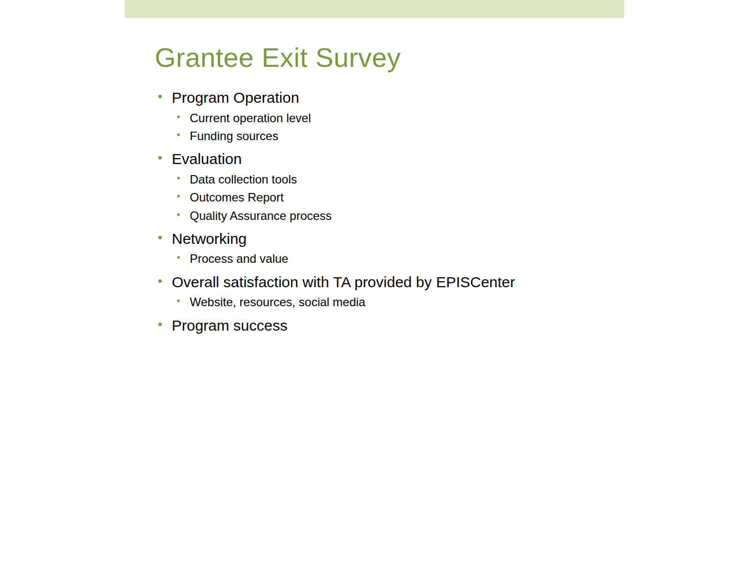Grantee Exit Survey
Program Operation
Current operation level
Funding sources
Evaluation
Data collection tools
Outcomes Report
Quality Assurance process
Networking
Process and value
Overall satisfaction with TA provided by EPISCenter
Website, resources, social media
Program success